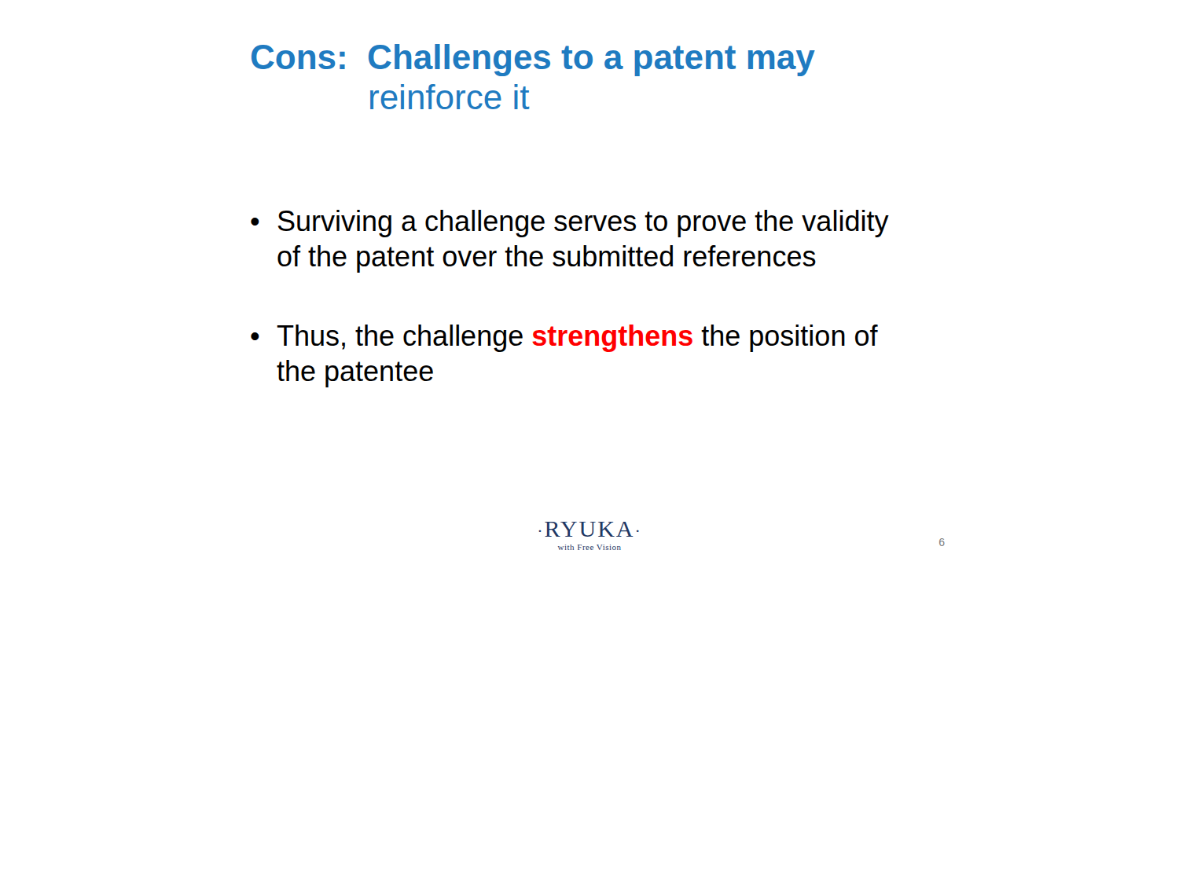Cons: Challenges to a patent mayreinforce it
Surviving a challenge serves to prove the validity of the patent over the submitted references
Thus, the challenge strengthens the position of the patentee
·RYUKA·
with Free Vision
6